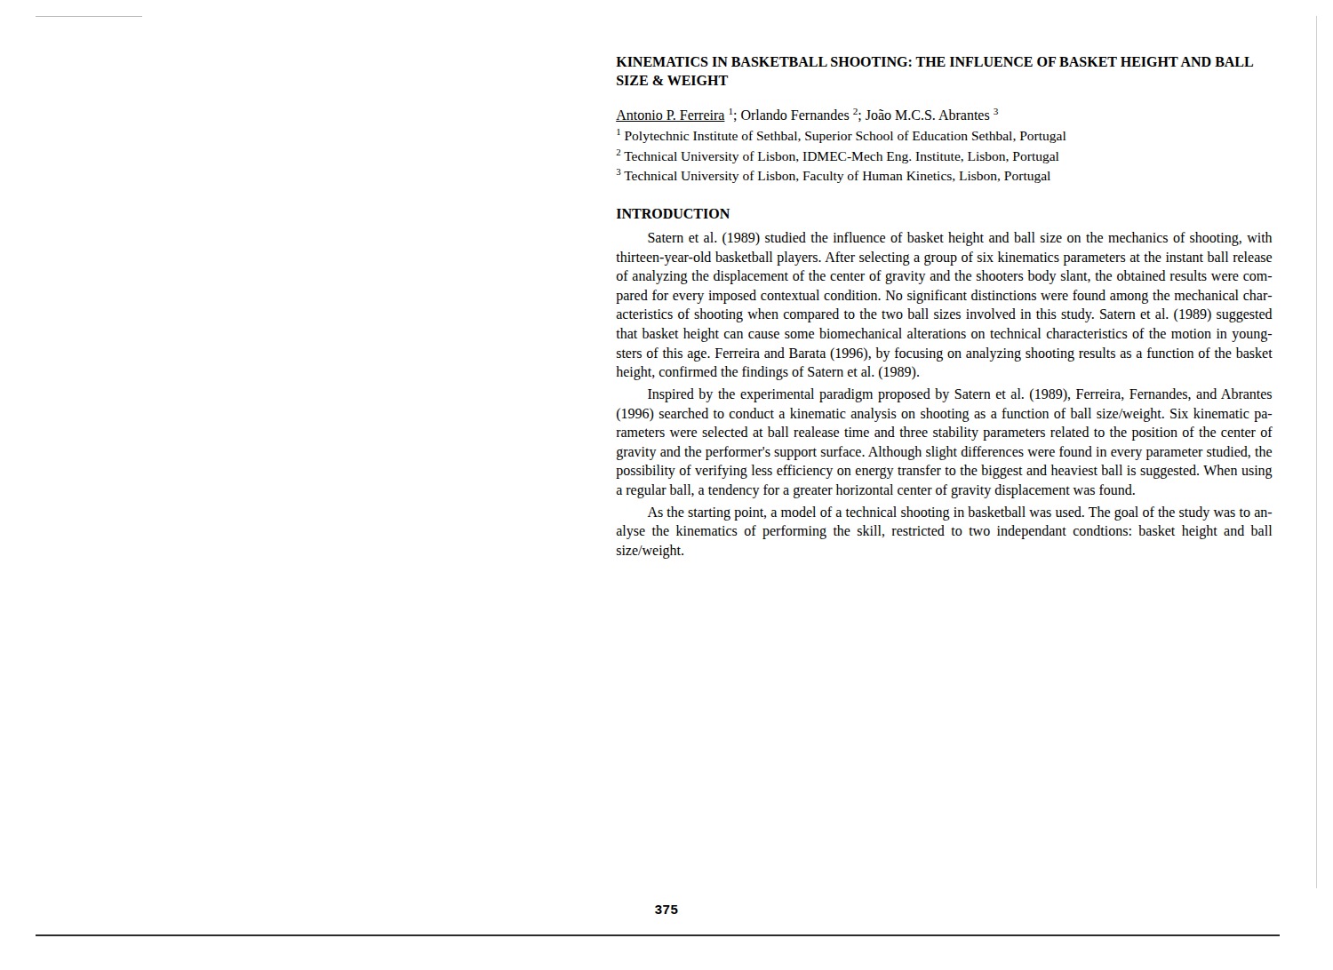Kinematics in Basketball Shooting: The Influence of Basket Height and Ball
Size & Weight
Antonio P. Ferreira 1; Orlando Fernandes 2; João M.C.S. Abrantes 3
1 Polytechnic Institute of Sethbal, Superior School of Education Sethbal, Portugal
2 Technical University of Lisbon, IDMEC-Mech Eng. Institute, Lisbon, Portugal
3 Technical University of Lisbon, Faculty of Human Kinetics, Lisbon, Portugal
Introduction
Satern et al. (1989) studied the influence of basket height and ball size on the mechanics of shooting, with thirteen-year-old basketball players. After selecting a group of six kinematics parameters at the instant ball release of analyzing the displacement of the center of gravity and the shooters body slant, the obtained results were compared for every imposed contextual condition. No significant distinctions were found among the mechanical characteristics of shooting when compared to the two ball sizes involved in this study. Satern et al. (1989) suggested that basket height can cause some biomechanical alterations on technical characteristics of the motion in youngsters of this age. Ferreira and Barata (1996), by focusing on analyzing shooting results as a function of the basket height, confirmed the findings of Satern et al. (1989).
Inspired by the experimental paradigm proposed by Satern et al. (1989), Ferreira, Fernandes, and Abrantes (1996) searched to conduct a kinematic analysis on shooting as a function of ball size/weight. Six kinematic parameters were selected at ball realease time and three stability parameters related to the position of the center of gravity and the performer's support surface. Although slight differences were found in every parameter studied, the possibility of verifying less efficiency on energy transfer to the biggest and heaviest ball is suggested. When using a regular ball, a tendency for a greater horizontal center of gravity displacement was found.
As the starting point, a model of a technical shooting in basketball was used. The goal of the study was to analyse the kinematics of performing the skill, restricted to two independant condtions: basket height and ball size/weight.
375